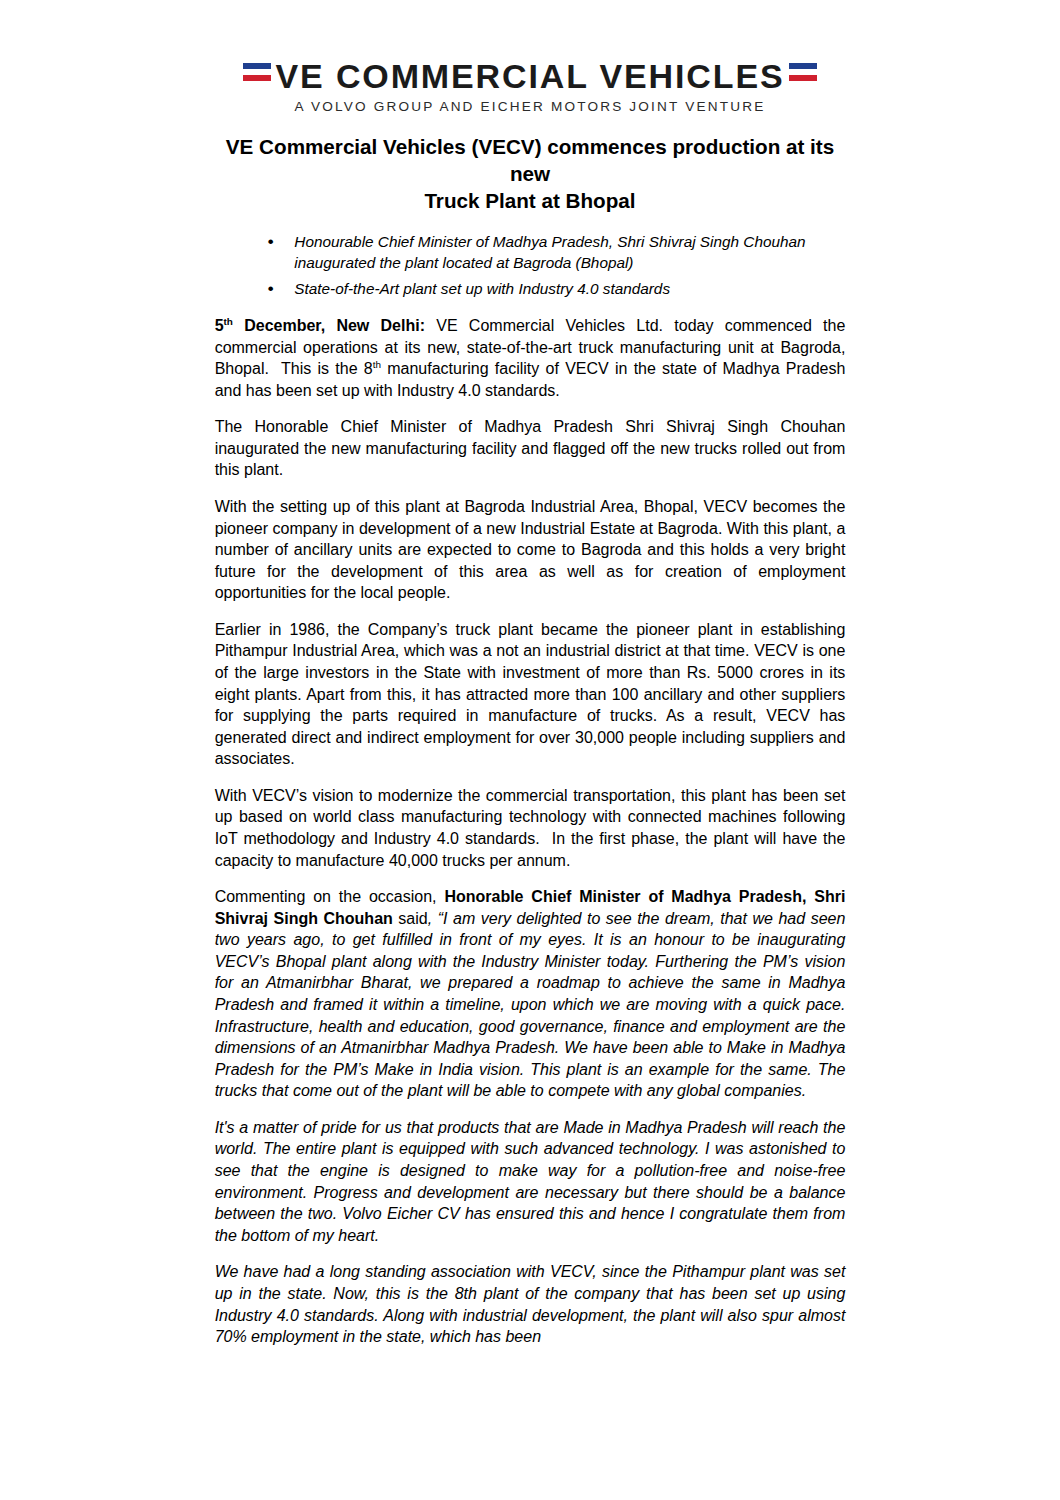VE COMMERCIAL VEHICLES
A VOLVO GROUP AND EICHER MOTORS JOINT VENTURE
VE Commercial Vehicles (VECV) commences production at its new
Truck Plant at Bhopal
Honourable Chief Minister of Madhya Pradesh, Shri Shivraj Singh Chouhan inaugurated the plant located at Bagroda (Bhopal)
State-of-the-Art plant set up with Industry 4.0 standards
5th December, New Delhi: VE Commercial Vehicles Ltd. today commenced the commercial operations at its new, state-of-the-art truck manufacturing unit at Bagroda, Bhopal. This is the 8th manufacturing facility of VECV in the state of Madhya Pradesh and has been set up with Industry 4.0 standards.
The Honorable Chief Minister of Madhya Pradesh Shri Shivraj Singh Chouhan inaugurated the new manufacturing facility and flagged off the new trucks rolled out from this plant.
With the setting up of this plant at Bagroda Industrial Area, Bhopal, VECV becomes the pioneer company in development of a new Industrial Estate at Bagroda. With this plant, a number of ancillary units are expected to come to Bagroda and this holds a very bright future for the development of this area as well as for creation of employment opportunities for the local people.
Earlier in 1986, the Company’s truck plant became the pioneer plant in establishing Pithampur Industrial Area, which was a not an industrial district at that time. VECV is one of the large investors in the State with investment of more than Rs. 5000 crores in its eight plants. Apart from this, it has attracted more than 100 ancillary and other suppliers for supplying the parts required in manufacture of trucks. As a result, VECV has generated direct and indirect employment for over 30,000 people including suppliers and associates.
With VECV’s vision to modernize the commercial transportation, this plant has been set up based on world class manufacturing technology with connected machines following IoT methodology and Industry 4.0 standards. In the first phase, the plant will have the capacity to manufacture 40,000 trucks per annum.
Commenting on the occasion, Honorable Chief Minister of Madhya Pradesh, Shri Shivraj Singh Chouhan said, “I am very delighted to see the dream, that we had seen two years ago, to get fulfilled in front of my eyes. It is an honour to be inaugurating VECV’s Bhopal plant along with the Industry Minister today. Furthering the PM’s vision for an Atmanirbhar Bharat, we prepared a roadmap to achieve the same in Madhya Pradesh and framed it within a timeline, upon which we are moving with a quick pace. Infrastructure, health and education, good governance, finance and employment are the dimensions of an Atmanirbhar Madhya Pradesh. We have been able to Make in Madhya Pradesh for the PM’s Make in India vision. This plant is an example for the same. The trucks that come out of the plant will be able to compete with any global companies.
It's a matter of pride for us that products that are Made in Madhya Pradesh will reach the world. The entire plant is equipped with such advanced technology. I was astonished to see that the engine is designed to make way for a pollution-free and noise-free environment. Progress and development are necessary but there should be a balance between the two. Volvo Eicher CV has ensured this and hence I congratulate them from the bottom of my heart.
We have had a long standing association with VECV, since the Pithampur plant was set up in the state. Now, this is the 8th plant of the company that has been set up using Industry 4.0 standards. Along with industrial development, the plant will also spur almost 70% employment in the state, which has been